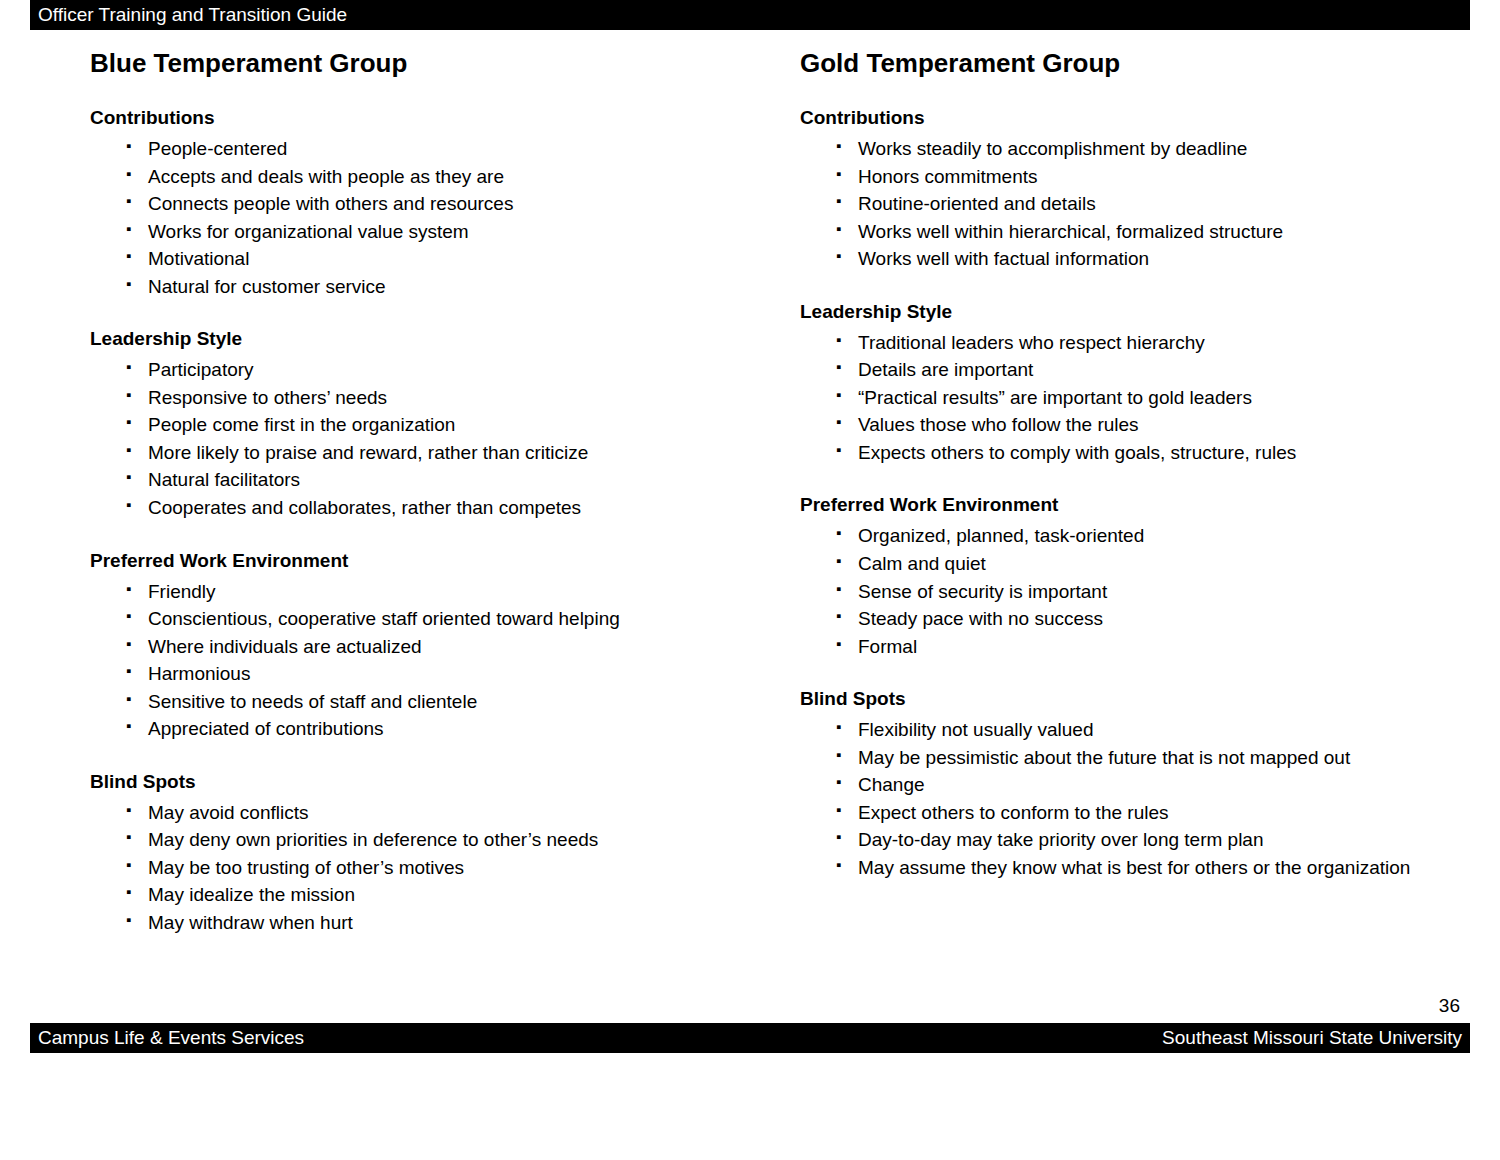Officer Training and Transition Guide
Blue Temperament Group
Contributions
People-centered
Accepts and deals with people as they are
Connects people with others and resources
Works for organizational value system
Motivational
Natural for customer service
Leadership Style
Participatory
Responsive to others’ needs
People come first in the organization
More likely to praise and reward, rather than criticize
Natural facilitators
Cooperates and collaborates, rather than competes
Preferred Work Environment
Friendly
Conscientious, cooperative staff oriented toward helping
Where individuals are actualized
Harmonious
Sensitive to needs of staff and clientele
Appreciated of contributions
Blind Spots
May avoid conflicts
May deny own priorities in deference to other’s needs
May be too trusting of other’s motives
May idealize the mission
May withdraw when hurt
Gold Temperament Group
Contributions
Works steadily to accomplishment by deadline
Honors commitments
Routine-oriented and details
Works well within hierarchical, formalized structure
Works well with factual information
Leadership Style
Traditional leaders who respect hierarchy
Details are important
“Practical results” are important to gold leaders
Values those who follow the rules
Expects others to comply with goals, structure, rules
Preferred Work Environment
Organized, planned, task-oriented
Calm and quiet
Sense of security is important
Steady pace with no success
Formal
Blind Spots
Flexibility not usually valued
May be pessimistic about the future that is not mapped out
Change
Expect others to conform to the rules
Day-to-day may take priority over long term plan
May assume they know what is best for others or the organization
36
Campus Life & Events Services Southeast Missouri State University